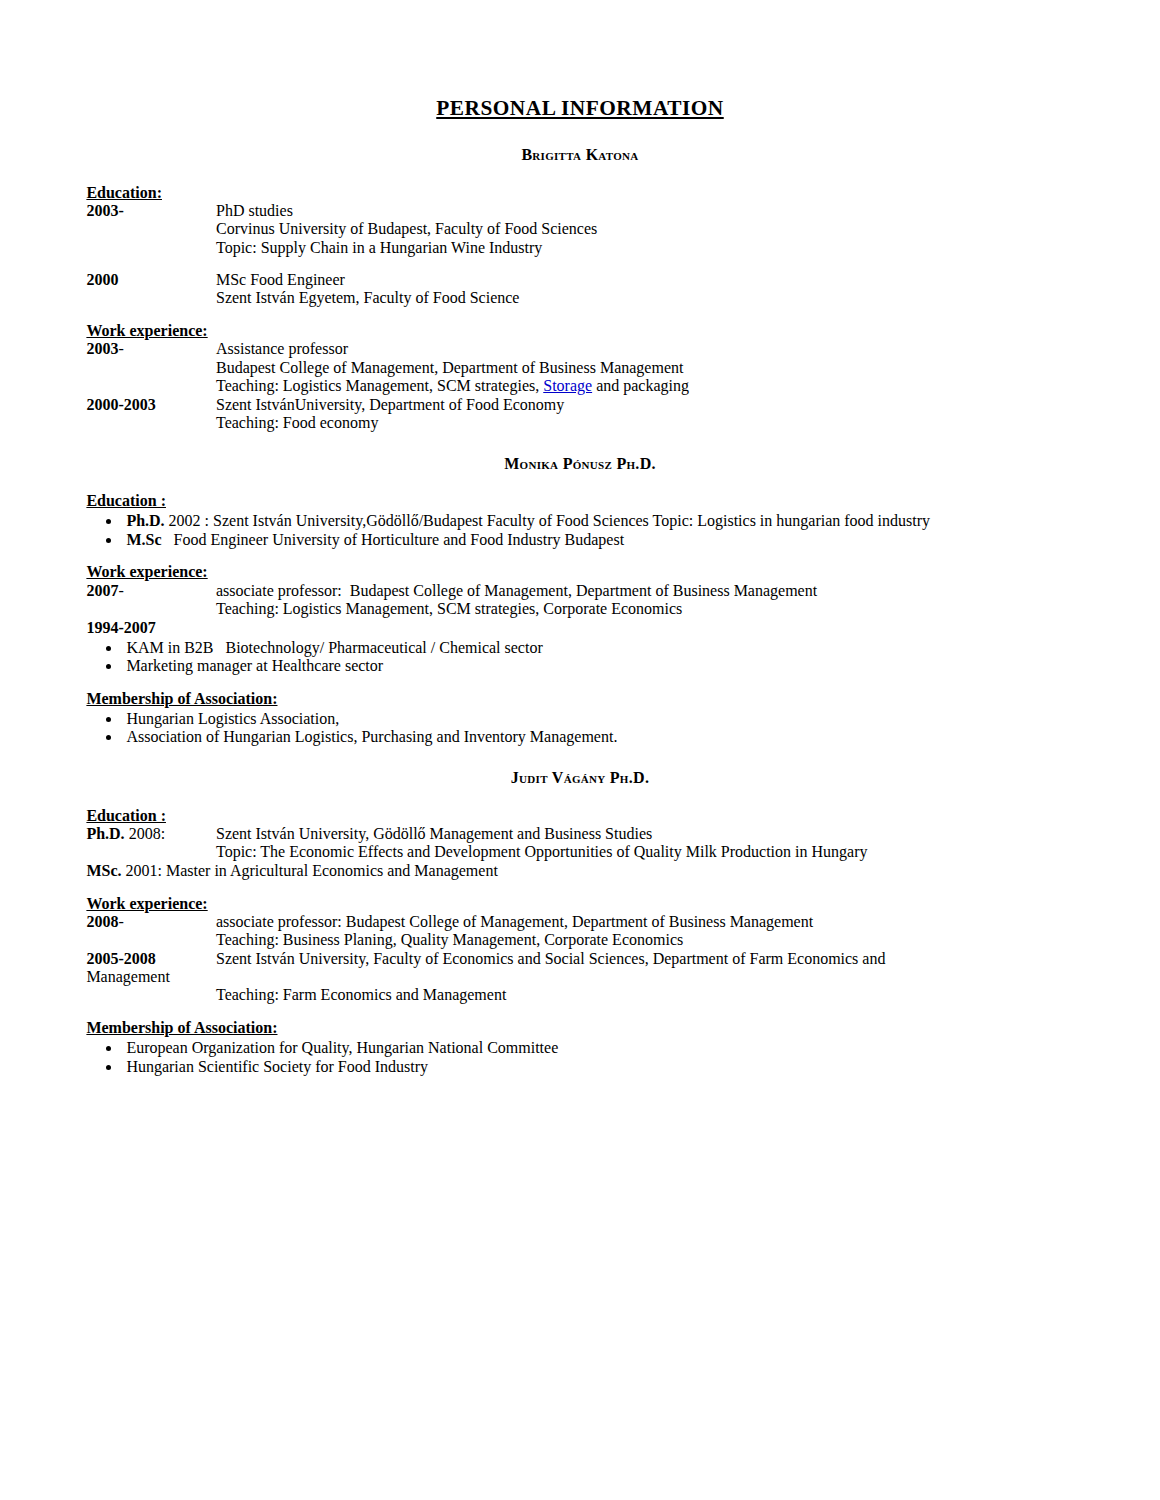PERSONAL INFORMATION
Brigitta Katona
Education:
| 2003- | PhD studies Corvinus University of Budapest, Faculty of Food Sciences Topic: Supply Chain in a Hungarian Wine Industry |
| 2000 | MSc Food Engineer Szent István Egyetem, Faculty of Food Science |
Work experience:
| 2003 - | Assistance professor Budapest College of Management, Department of Business Management Teaching: Logistics Management, SCM strategies, Storage and packaging |
| 2000-2003 | Szent IstvánUniversity, Department of Food Economy Teaching: Food economy |
Monika Pónusz Ph.D.
Education :
Ph.D. 2002 : Szent István University,Gödöllő/Budapest Faculty of Food Sciences Topic: Logistics in hungarian food industry
M.Sc Food Engineer University of Horticulture and Food Industry Budapest
Work experience:
| 2007 - | associate professor: Budapest College of Management, Department of Business Management Teaching: Logistics Management, SCM strategies, Corporate Economics |
1994-2007
KAM in B2B Biotechnology/ Pharmaceutical / Chemical sector
Marketing manager at Healthcare sector
Membership of Association:
Hungarian Logistics Association,
Association of Hungarian Logistics, Purchasing and Inventory Management.
Judit Vágány Ph.D.
Education :
| Ph.D. 2008: | Szent István University, Gödöllő Management and Business Studies Topic: The Economic Effects and Development Opportunities of Quality Milk Production in Hungary |
MSc. 2001: Master in Agricultural Economics and Management
Work experience:
| 2008 - | associate professor: Budapest College of Management, Department of Business Management Teaching: Business Planing, Quality Management, Corporate Economics |
| 2005-2008 | Szent István University, Faculty of Economics and Social Sciences, Department of Farm Economics and |
Management
Teaching: Farm Economics and Management
Membership of Association:
European Organization for Quality, Hungarian National Committee
Hungarian Scientific Society for Food Industry